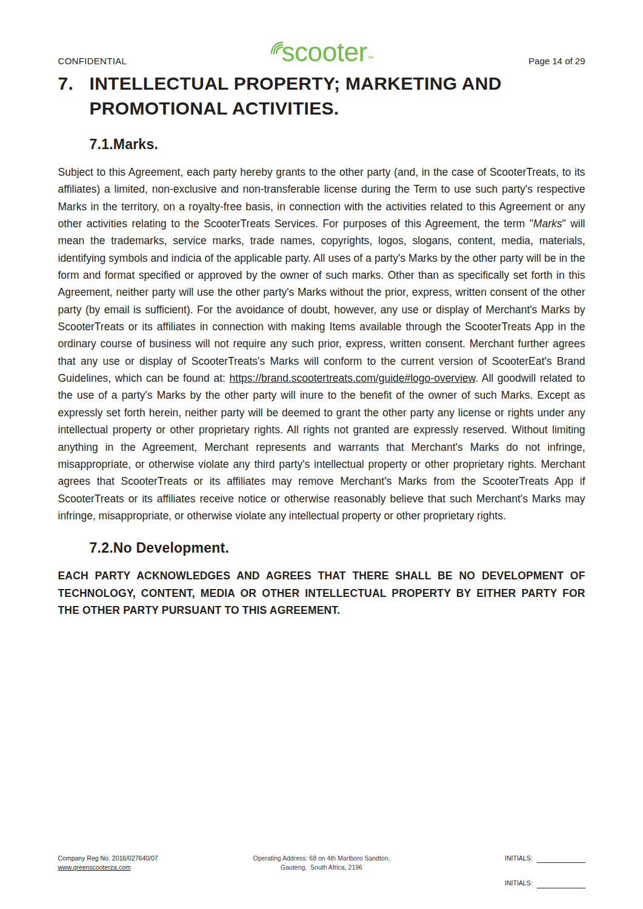CONFIDENTIAL
scooter™
Page 14 of 29
7. INTELLECTUAL PROPERTY; MARKETING ANDPROMOTIONAL ACTIVITIES.
7.1.Marks.
Subject to this Agreement, each party hereby grants to the other party (and, in the case of ScooterTreats, to its affiliates) a limited, non-exclusive and non-transferable license during the Term to use such party's respective Marks in the territory, on a royalty-free basis, in connection with the activities related to this Agreement or any other activities relating to the ScooterTreats Services. For purposes of this Agreement, the term "Marks" will mean the trademarks, service marks, trade names, copyrights, logos, slogans, content, media, materials, identifying symbols and indicia of the applicable party. All uses of a party's Marks by the other party will be in the form and format specified or approved by the owner of such marks. Other than as specifically set forth in this Agreement, neither party will use the other party's Marks without the prior, express, written consent of the other party (by email is sufficient). For the avoidance of doubt, however, any use or display of Merchant's Marks by ScooterTreats or its affiliates in connection with making Items available through the ScooterTreats App in the ordinary course of business will not require any such prior, express, written consent. Merchant further agrees that any use or display of ScooterTreats's Marks will conform to the current version of ScooterEat's Brand Guidelines, which can be found at: https://brand.scootertreats.com/guide#logo-overview. All goodwill related to the use of a party's Marks by the other party will inure to the benefit of the owner of such Marks. Except as expressly set forth herein, neither party will be deemed to grant the other party any license or rights under any intellectual property or other proprietary rights. All rights not granted are expressly reserved. Without limiting anything in the Agreement, Merchant represents and warrants that Merchant's Marks do not infringe, misappropriate, or otherwise violate any third party's intellectual property or other proprietary rights. Merchant agrees that ScooterTreats or its affiliates may remove Merchant's Marks from the ScooterTreats App if ScooterTreats or its affiliates receive notice or otherwise reasonably believe that such Merchant's Marks may infringe, misappropriate, or otherwise violate any intellectual property or other proprietary rights.
7.2.No Development.
EACH PARTY ACKNOWLEDGES AND AGREES THAT THERE SHALL BE NO DEVELOPMENT OF TECHNOLOGY, CONTENT, MEDIA OR OTHER INTELLECTUAL PROPERTY BY EITHER PARTY FOR THE OTHER PARTY PURSUANT TO THIS AGREEMENT.
Company Reg No. 2016/027640/07
www.greenscooterza.com
Operating Address: 68 on 4th Marlboro Sandton,
Gauteng, South Africa, 2196
INITIALS:
INITIALS: